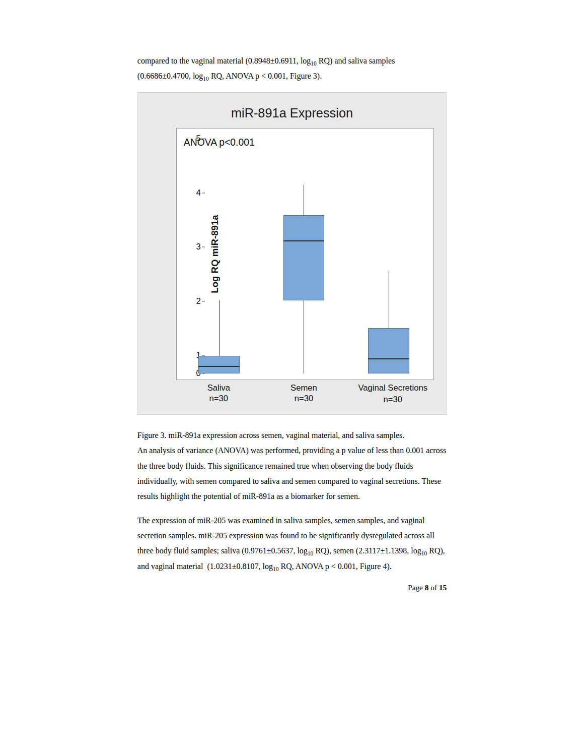compared to the vaginal material (0.8948±0.6911, log10 RQ) and saliva samples (0.6686±0.4700, log10 RQ, ANOVA p < 0.001, Figure 3).
miR-891a Expression
ANOVA p<0.001
Log RQ miR-891a
5
4
3
2
1
0
Salivan=30
Semenn=30
Vaginal Secretionsn=30
Figure 3. miR-891a expression across semen, vaginal material, and saliva samples.
An analysis of variance (ANOVA) was performed, providing a p value of less than 0.001 across the three body fluids. This significance remained true when observing the body fluids individually, with semen compared to saliva and semen compared to vaginal secretions. These results highlight the potential of miR-891a as a biomarker for semen.
The expression of miR-205 was examined in saliva samples, semen samples, and vaginal secretion samples. miR-205 expression was found to be significantly dysregulated across all three body fluid samples; saliva (0.9761±0.5637, log10 RQ), semen (2.3117±1.1398, log10 RQ), and vaginal material (1.0231±0.8107, log10 RQ, ANOVA p < 0.001, Figure 4).
Page 8 of 15